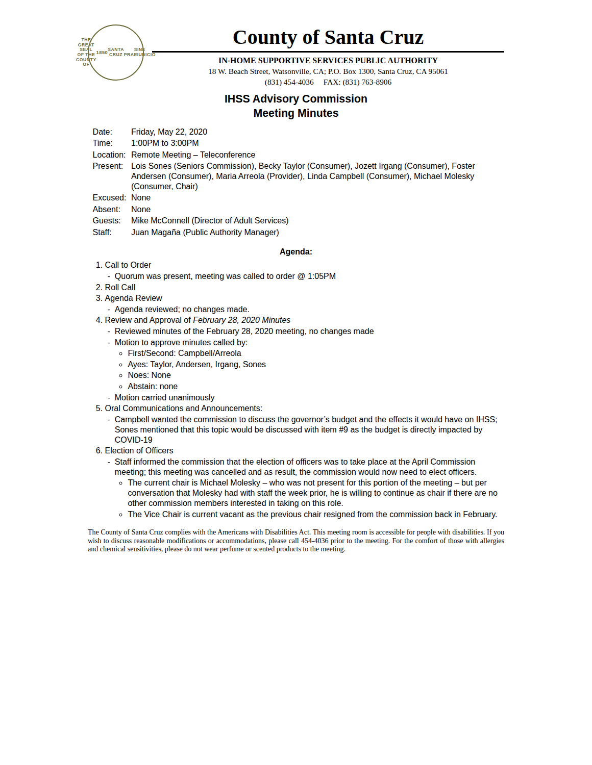THE GREAT SEAL OF THE COUNTY OF 1850 SANTA CRUZ SINE PRAEIUDICIO
County of Santa Cruz
IN-HOME SUPPORTIVE SERVICES PUBLIC AUTHORITY
18 W. Beach Street, Watsonville, CA; P.O. Box 1300, Santa Cruz, CA 95061
(831) 454-4036 FAX: (831) 763-8906
IHSS Advisory Commission
Meeting Minutes
| Date: | Friday, May 22, 2020 |
| Time: | 1:00PM to 3:00PM |
| Location: | Remote Meeting – Teleconference |
| Present: | Lois Sones (Seniors Commission), Becky Taylor (Consumer), Jozett Irgang (Consumer), Foster Andersen (Consumer), Maria Arreola (Provider), Linda Campbell (Consumer), Michael Molesky (Consumer, Chair) |
| Excused: | None |
| Absent: | None |
| Guests: | Mike McConnell (Director of Adult Services) |
| Staff: | Juan Magaña (Public Authority Manager) |
Agenda:
Call to Order
Quorum was present, meeting was called to order @ 1:05PM
Roll Call
Agenda Review
Agenda reviewed; no changes made.
Review and Approval of February 28, 2020 Minutes
Reviewed minutes of the February 28, 2020 meeting, no changes made
Motion to approve minutes called by:
First/Second: Campbell/Arreola
Ayes: Taylor, Andersen, Irgang, Sones
Noes: None
Abstain: none
Motion carried unanimously
Oral Communications and Announcements:
Campbell wanted the commission to discuss the governor’s budget and the effects it would have on IHSS; Sones mentioned that this topic would be discussed with item #9 as the budget is directly impacted by COVID-19
Election of Officers
Staff informed the commission that the election of officers was to take place at the April Commission meeting; this meeting was cancelled and as result, the commission would now need to elect officers.
The current chair is Michael Molesky – who was not present for this portion of the meeting – but per conversation that Molesky had with staff the week prior, he is willing to continue as chair if there are no other commission members interested in taking on this role.
The Vice Chair is current vacant as the previous chair resigned from the commission back in February.
The County of Santa Cruz complies with the Americans with Disabilities Act. This meeting room is accessible for people with disabilities. If you wish to discuss reasonable modifications or accommodations, please call 454-4036 prior to the meeting. For the comfort of those with allergies and chemical sensitivities, please do not wear perfume or scented products to the meeting.